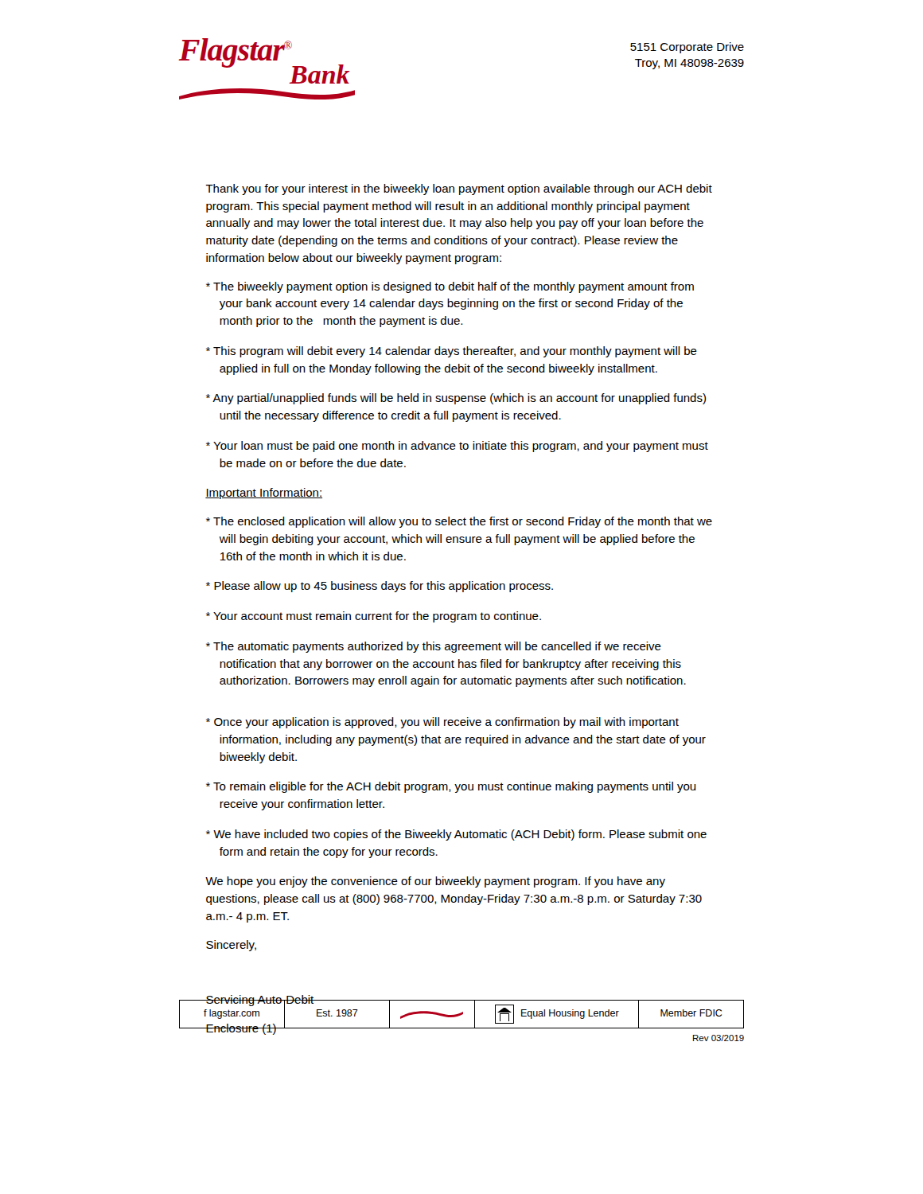Flagstar®
Bank
5151 Corporate Drive
Troy, MI 48098-2639
Thank you for your interest in the biweekly loan payment option available through our ACH debit program. This special payment method will result in an additional monthly principal payment annually and may lower the total interest due. It may also help you pay off your loan before the maturity date (depending on the terms and conditions of your contract). Please review the information below about our biweekly payment program:
* The biweekly payment option is designed to debit half of the monthly payment amount from your bank account every 14 calendar days beginning on the first or second Friday of the month prior to the month the payment is due.
* This program will debit every 14 calendar days thereafter, and your monthly payment will be applied in full on the Monday following the debit of the second biweekly installment.
* Any partial/unapplied funds will be held in suspense (which is an account for unapplied funds) until the necessary difference to credit a full payment is received.
* Your loan must be paid one month in advance to initiate this program, and your payment must be made on or before the due date.
Important Information:
* The enclosed application will allow you to select the first or second Friday of the month that we will begin debiting your account, which will ensure a full payment will be applied before the 16th of the month in which it is due.
* Please allow up to 45 business days for this application process.
* Your account must remain current for the program to continue.
* The automatic payments authorized by this agreement will be cancelled if we receive notification that any borrower on the account has filed for bankruptcy after receiving this authorization. Borrowers may enroll again for automatic payments after such notification.
* Once your application is approved, you will receive a confirmation by mail with important information, including any payment(s) that are required in advance and the start date of your biweekly debit.
* To remain eligible for the ACH debit program, you must continue making payments until you receive your confirmation letter.
* We have included two copies of the Biweekly Automatic (ACH Debit) form. Please submit one form and retain the copy for your records.
We hope you enjoy the convenience of our biweekly payment program. If you have any questions, please call us at (800) 968-7700, Monday-Friday 7:30 a.m.-8 p.m. or Saturday 7:30 a.m.- 4 p.m. ET.
Sincerely,
Servicing Auto-Debit
Enclosure (1)
f lagstar.com
Est. 1987
Equal Housing Lender
Member FDIC
Rev 03/2019